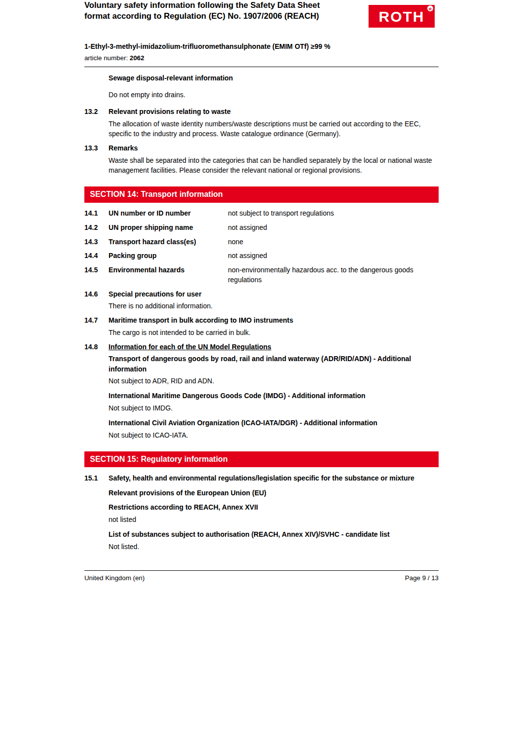Voluntary safety information following the Safety Data Sheet format according to Regulation (EC) No. 1907/2006 (REACH)
ROTH R
1-Ethyl-3-methyl-imidazolium-trifluoromethansulphonate (EMIM OTf) ≥99 %
article number: 2062
Sewage disposal-relevant information
Do not empty into drains.
13.2
Relevant provisions relating to waste
The allocation of waste identity numbers/waste descriptions must be carried out according to the EEC, specific to the industry and process. Waste catalogue ordinance (Germany).
13.3
Remarks
Waste shall be separated into the categories that can be handled separately by the local or national waste management facilities. Please consider the relevant national or regional provisions.
SECTION 14: Transport information
14.1
UN number or ID number
not subject to transport regulations
14.2
UN proper shipping name
not assigned
14.3
Transport hazard class(es)
none
14.4
Packing group
not assigned
14.5
Environmental hazards
non-environmentally hazardous acc. to the dangerous goods regulations
14.6
Special precautions for user
There is no additional information.
14.7
Maritime transport in bulk according to IMO instruments
The cargo is not intended to be carried in bulk.
14.8
Information for each of the UN Model Regulations
Transport of dangerous goods by road, rail and inland waterway (ADR/RID/ADN) - Additional information
Not subject to ADR, RID and ADN.
International Maritime Dangerous Goods Code (IMDG) - Additional information
Not subject to IMDG.
International Civil Aviation Organization (ICAO-IATA/DGR) - Additional information
Not subject to ICAO-IATA.
SECTION 15: Regulatory information
15.1
Safety, health and environmental regulations/legislation specific for the substance or mixture
Relevant provisions of the European Union (EU)
Restrictions according to REACH, Annex XVII
not listed
List of substances subject to authorisation (REACH, Annex XIV)/SVHC - candidate list
Not listed.
United Kingdom (en)
Page 9 / 13